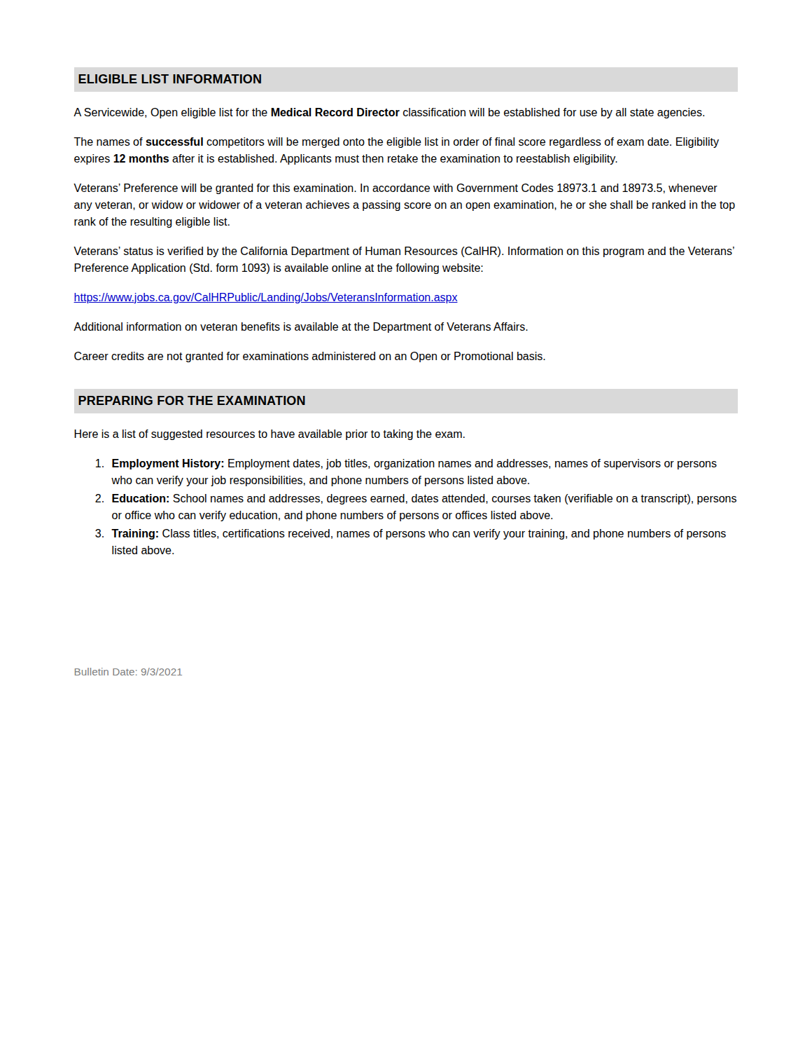ELIGIBLE LIST INFORMATION
A Servicewide, Open eligible list for the Medical Record Director classification will be established for use by all state agencies.
The names of successful competitors will be merged onto the eligible list in order of final score regardless of exam date. Eligibility expires 12 months after it is established. Applicants must then retake the examination to reestablish eligibility.
Veterans’ Preference will be granted for this examination. In accordance with Government Codes 18973.1 and 18973.5, whenever any veteran, or widow or widower of a veteran achieves a passing score on an open examination, he or she shall be ranked in the top rank of the resulting eligible list.
Veterans’ status is verified by the California Department of Human Resources (CalHR). Information on this program and the Veterans’ Preference Application (Std. form 1093) is available online at the following website:
https://www.jobs.ca.gov/CalHRPublic/Landing/Jobs/VeteransInformation.aspx
Additional information on veteran benefits is available at the Department of Veterans Affairs.
Career credits are not granted for examinations administered on an Open or Promotional basis.
PREPARING FOR THE EXAMINATION
Here is a list of suggested resources to have available prior to taking the exam.
Employment History: Employment dates, job titles, organization names and addresses, names of supervisors or persons who can verify your job responsibilities, and phone numbers of persons listed above.
Education: School names and addresses, degrees earned, dates attended, courses taken (verifiable on a transcript), persons or office who can verify education, and phone numbers of persons or offices listed above.
Training: Class titles, certifications received, names of persons who can verify your training, and phone numbers of persons listed above.
Bulletin Date: 9/3/2021